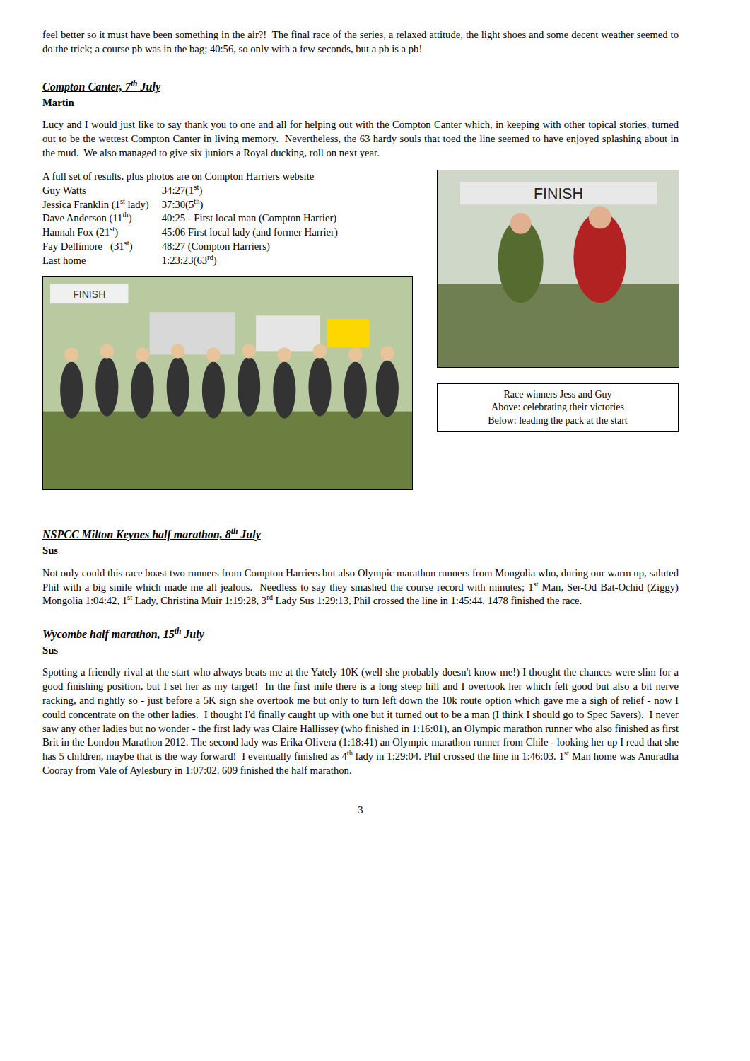feel better so it must have been something in the air?! The final race of the series, a relaxed attitude, the light shoes and some decent weather seemed to do the trick; a course pb was in the bag; 40:56, so only with a few seconds, but a pb is a pb!
Compton Canter, 7th July
Martin
Lucy and I would just like to say thank you to one and all for helping out with the Compton Canter which, in keeping with other topical stories, turned out to be the wettest Compton Canter in living memory. Nevertheless, the 63 hardy souls that toed the line seemed to have enjoyed splashing about in the mud. We also managed to give six juniors a Royal ducking, roll on next year.
Race winners Jess and Guy
Above: celebrating their victories
Below: leading the pack at the start
A full set of results, plus photos are on Compton Harriers website
| Guy Watts | 34:27(1 st ) |
| Jessica Franklin (1 st lady) | 37:30(5 th ) |
| Dave Anderson (11 th ) | 40:25 - First local man (Compton Harrier) |
| Hannah Fox (21 st ) | 45:06 First local lady (and former Harrier) |
| Fay Dellimore (31 st ) | 48:27 (Compton Harriers) |
| Last home | 1:23:23(63 rd ) |
NSPCC Milton Keynes half marathon, 8th July
Sus
Not only could this race boast two runners from Compton Harriers but also Olympic marathon runners from Mongolia who, during our warm up, saluted Phil with a big smile which made me all jealous. Needless to say they smashed the course record with minutes; 1st Man, Ser-Od Bat-Ochid (Ziggy) Mongolia 1:04:42, 1st Lady, Christina Muir 1:19:28, 3rd Lady Sus 1:29:13, Phil crossed the line in 1:45:44. 1478 finished the race.
Wycombe half marathon, 15th July
Sus
Spotting a friendly rival at the start who always beats me at the Yately 10K (well she probably doesn't know me!) I thought the chances were slim for a good finishing position, but I set her as my target! In the first mile there is a long steep hill and I overtook her which felt good but also a bit nerve racking, and rightly so - just before a 5K sign she overtook me but only to turn left down the 10k route option which gave me a sigh of relief - now I could concentrate on the other ladies. I thought I'd finally caught up with one but it turned out to be a man (I think I should go to Spec Savers). I never saw any other ladies but no wonder - the first lady was Claire Hallissey (who finished in 1:16:01), an Olympic marathon runner who also finished as first Brit in the London Marathon 2012. The second lady was Erika Olivera (1:18:41) an Olympic marathon runner from Chile - looking her up I read that she has 5 children, maybe that is the way forward! I eventually finished as 4th lady in 1:29:04. Phil crossed the line in 1:46:03. 1st Man home was Anuradha Cooray from Vale of Aylesbury in 1:07:02. 609 finished the half marathon.
3